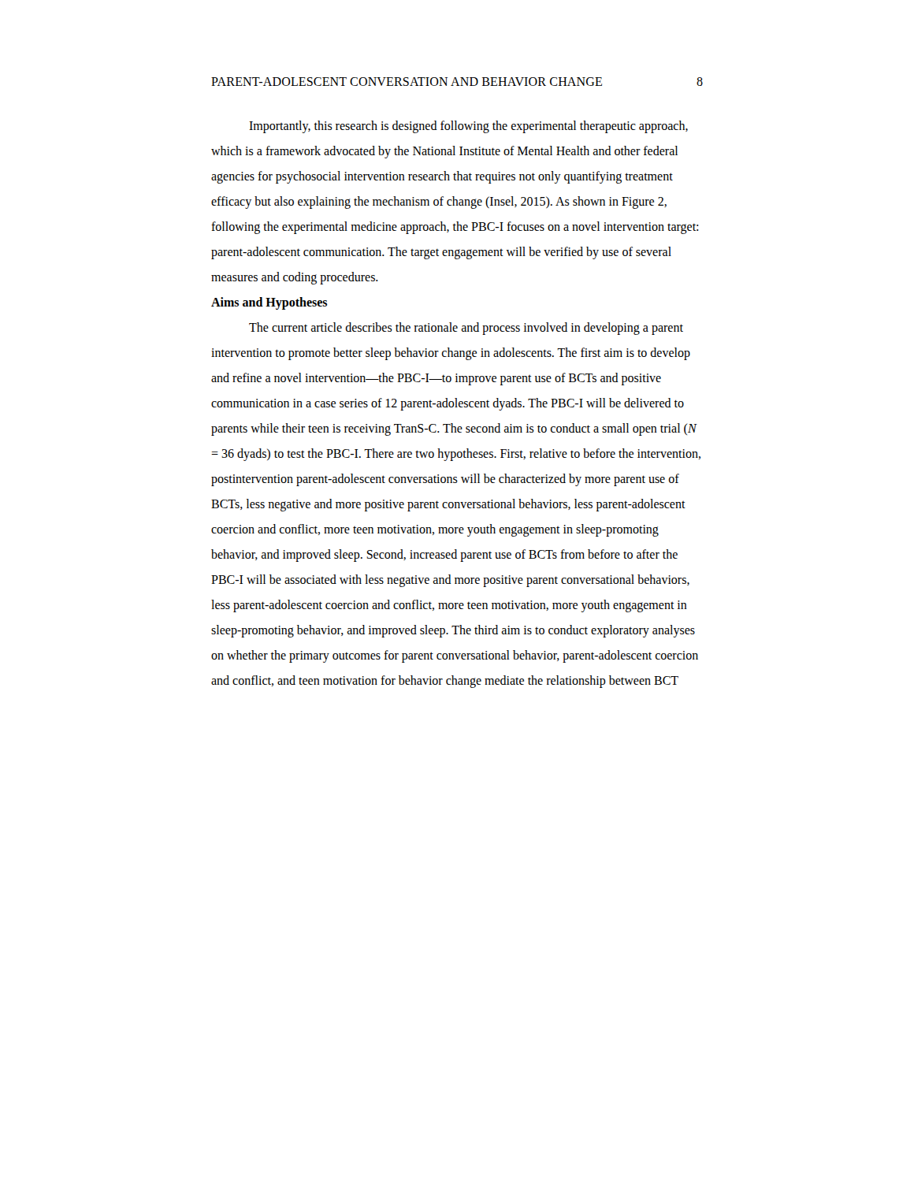Parent-Adolescent Conversation and Behavior Change 8
Importantly, this research is designed following the experimental therapeutic approach, which is a framework advocated by the National Institute of Mental Health and other federal agencies for psychosocial intervention research that requires not only quantifying treatment efficacy but also explaining the mechanism of change (Insel, 2015). As shown in Figure 2, following the experimental medicine approach, the PBC-I focuses on a novel intervention target: parent-adolescent communication. The target engagement will be verified by use of several measures and coding procedures.
Aims and Hypotheses
The current article describes the rationale and process involved in developing a parent intervention to promote better sleep behavior change in adolescents. The first aim is to develop and refine a novel intervention—the PBC-I—to improve parent use of BCTs and positive communication in a case series of 12 parent-adolescent dyads. The PBC-I will be delivered to parents while their teen is receiving TranS-C. The second aim is to conduct a small open trial (N = 36 dyads) to test the PBC-I. There are two hypotheses. First, relative to before the intervention, postintervention parent-adolescent conversations will be characterized by more parent use of BCTs, less negative and more positive parent conversational behaviors, less parent-adolescent coercion and conflict, more teen motivation, more youth engagement in sleep-promoting behavior, and improved sleep. Second, increased parent use of BCTs from before to after the PBC-I will be associated with less negative and more positive parent conversational behaviors, less parent-adolescent coercion and conflict, more teen motivation, more youth engagement in sleep-promoting behavior, and improved sleep. The third aim is to conduct exploratory analyses on whether the primary outcomes for parent conversational behavior, parent-adolescent coercion and conflict, and teen motivation for behavior change mediate the relationship between BCT